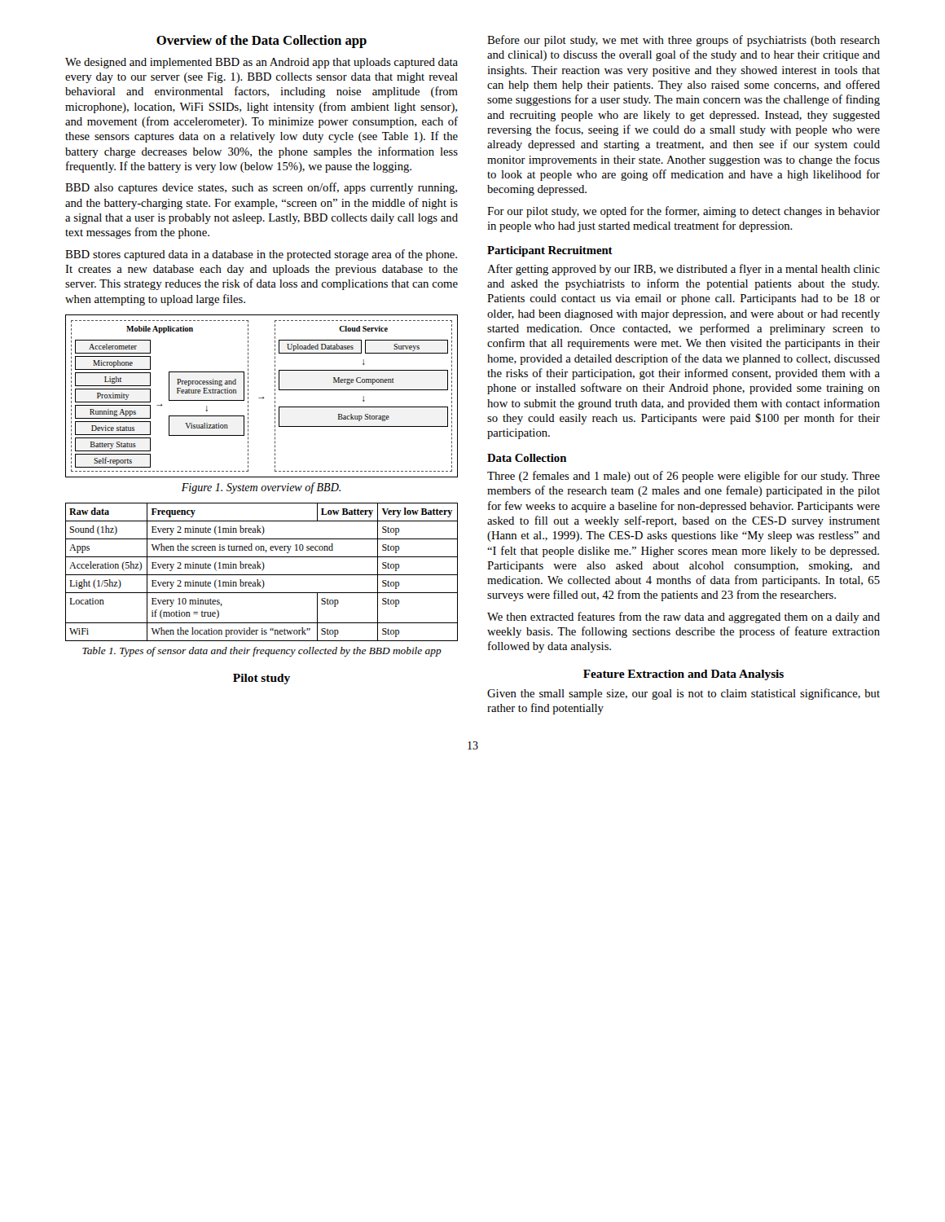Overview of the Data Collection app
We designed and implemented BBD as an Android app that uploads captured data every day to our server (see Fig. 1). BBD collects sensor data that might reveal behavioral and environmental factors, including noise amplitude (from microphone), location, WiFi SSIDs, light intensity (from ambient light sensor), and movement (from accelerometer). To minimize power consumption, each of these sensors captures data on a relatively low duty cycle (see Table 1). If the battery charge decreases below 30%, the phone samples the information less frequently. If the battery is very low (below 15%), we pause the logging.
BBD also captures device states, such as screen on/off, apps currently running, and the battery-charging state. For example, “screen on” in the middle of night is a signal that a user is probably not asleep. Lastly, BBD collects daily call logs and text messages from the phone.
BBD stores captured data in a database in the protected storage area of the phone. It creates a new database each day and uploads the previous database to the server. This strategy reduces the risk of data loss and complications that can come when attempting to upload large files.
Mobile Application
Accelerometer
Microphone
Light
Proximity
Running Apps
Device status
Battery Status
Self-reports
→
Preprocessing and Feature Extraction
↓
Visualization
→
Cloud Service
Uploaded Databases
Surveys
↓
Merge Component
↓
Backup Storage
Figure 1. System overview of BBD.
| Raw data | Frequency | Low Battery | Very low Battery |
| --- | --- | --- | --- |
| Sound (1hz) | Every 2 minute (1min break) | Stop |
| Apps | When the screen is turned on, every 10 second | Stop |
| Acceleration (5hz) | Every 2 minute (1min break) | Stop |
| Light (1/5hz) | Every 2 minute (1min break) | Stop |
| Location | Every 10 minutes, if (motion = true) | Stop | Stop |
| WiFi | When the location provider is “network” | Stop | Stop |
Table 1. Types of sensor data and their frequency collected by the BBD mobile app
Pilot study
Before our pilot study, we met with three groups of psychiatrists (both research and clinical) to discuss the overall goal of the study and to hear their critique and insights. Their reaction was very positive and they showed interest in tools that can help them help their patients. They also raised some concerns, and offered some suggestions for a user study. The main concern was the challenge of finding and recruiting people who are likely to get depressed. Instead, they suggested reversing the focus, seeing if we could do a small study with people who were already depressed and starting a treatment, and then see if our system could monitor improvements in their state. Another suggestion was to change the focus to look at people who are going off medication and have a high likelihood for becoming depressed.
For our pilot study, we opted for the former, aiming to detect changes in behavior in people who had just started medical treatment for depression.
Participant Recruitment
After getting approved by our IRB, we distributed a flyer in a mental health clinic and asked the psychiatrists to inform the potential patients about the study. Patients could contact us via email or phone call. Participants had to be 18 or older, had been diagnosed with major depression, and were about or had recently started medication. Once contacted, we performed a preliminary screen to confirm that all requirements were met. We then visited the participants in their home, provided a detailed description of the data we planned to collect, discussed the risks of their participation, got their informed consent, provided them with a phone or installed software on their Android phone, provided some training on how to submit the ground truth data, and provided them with contact information so they could easily reach us. Participants were paid $100 per month for their participation.
Data Collection
Three (2 females and 1 male) out of 26 people were eligible for our study. Three members of the research team (2 males and one female) participated in the pilot for few weeks to acquire a baseline for non-depressed behavior. Participants were asked to fill out a weekly self-report, based on the CES-D survey instrument (Hann et al., 1999). The CES-D asks questions like “My sleep was restless” and “I felt that people dislike me.” Higher scores mean more likely to be depressed. Participants were also asked about alcohol consumption, smoking, and medication. We collected about 4 months of data from participants. In total, 65 surveys were filled out, 42 from the patients and 23 from the researchers.
We then extracted features from the raw data and aggregated them on a daily and weekly basis. The following sections describe the process of feature extraction followed by data analysis.
Feature Extraction and Data Analysis
Given the small sample size, our goal is not to claim statistical significance, but rather to find potentially
13